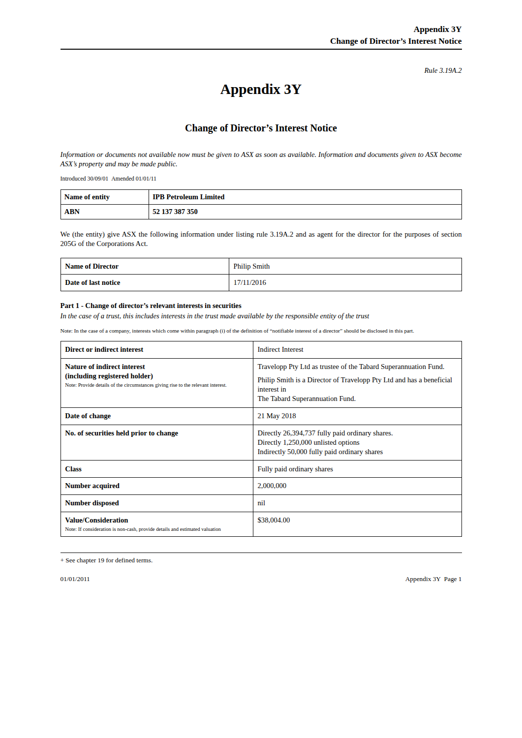Appendix 3Y
Change of Director’s Interest Notice
Rule 3.19A.2
Appendix 3Y
Change of Director’s Interest Notice
Information or documents not available now must be given to ASX as soon as available. Information and documents given to ASX become ASX’s property and may be made public.
Introduced 30/09/01 Amended 01/01/11
| Name of entity | IPB Petroleum Limited |
| ABN | 52 137 387 350 |
We (the entity) give ASX the following information under listing rule 3.19A.2 and as agent for the director for the purposes of section 205G of the Corporations Act.
| Name of Director | Philip Smith |
| Date of last notice | 17/11/2016 |
Part 1 - Change of director’s relevant interests in securities
In the case of a trust, this includes interests in the trust made available by the responsible entity of the trust
Note: In the case of a company, interests which come within paragraph (i) of the definition of “notifiable interest of a director” should be disclosed in this part.
| Direct or indirect interest | Indirect Interest |
| Nature of indirect interest (including registered holder) Note: Provide details of the circumstances giving rise to the relevant interest. | Travelopp Pty Ltd as trustee of the Tabard Superannuation Fund. Philip Smith is a Director of Travelopp Pty Ltd and has a beneficial interest in The Tabard Superannuation Fund. |
| Date of change | 21 May 2018 |
| No. of securities held prior to change | Directly 26,394,737 fully paid ordinary shares. Directly 1,250,000 unlisted options Indirectly 50,000 fully paid ordinary shares |
| Class | Fully paid ordinary shares |
| Number acquired | 2,000,000 |
| Number disposed | nil |
| Value/Consideration Note: If consideration is non-cash, provide details and estimated valuation | $38,004.00 |
+ See chapter 19 for defined terms.
01/01/2011 Appendix 3Y Page 1